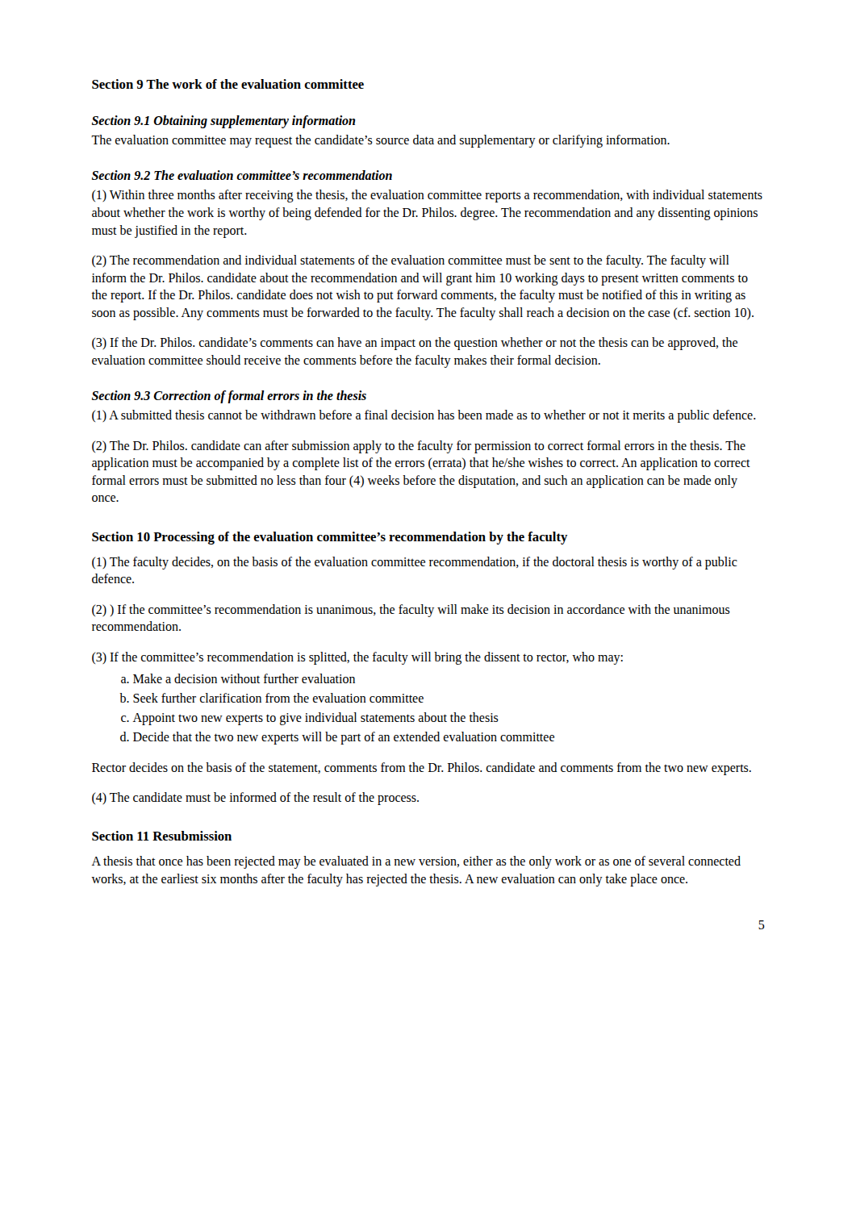Section 9 The work of the evaluation committee
Section 9.1 Obtaining supplementary information
The evaluation committee may request the candidate’s source data and supplementary or clarifying information.
Section 9.2 The evaluation committee’s recommendation
(1) Within three months after receiving the thesis, the evaluation committee reports a recommendation, with individual statements about whether the work is worthy of being defended for the Dr. Philos. degree. The recommendation and any dissenting opinions must be justified in the report.
(2) The recommendation and individual statements of the evaluation committee must be sent to the faculty. The faculty will inform the Dr. Philos. candidate about the recommendation and will grant him 10 working days to present written comments to the report. If the Dr. Philos. candidate does not wish to put forward comments, the faculty must be notified of this in writing as soon as possible. Any comments must be forwarded to the faculty. The faculty shall reach a decision on the case (cf. section 10).
(3) If the Dr. Philos. candidate’s comments can have an impact on the question whether or not the thesis can be approved, the evaluation committee should receive the comments before the faculty makes their formal decision.
Section 9.3 Correction of formal errors in the thesis
(1) A submitted thesis cannot be withdrawn before a final decision has been made as to whether or not it merits a public defence.
(2) The Dr. Philos. candidate can after submission apply to the faculty for permission to correct formal errors in the thesis. The application must be accompanied by a complete list of the errors (errata) that he/she wishes to correct. An application to correct formal errors must be submitted no less than four (4) weeks before the disputation, and such an application can be made only once.
Section 10 Processing of the evaluation committee’s recommendation by the faculty
(1) The faculty decides, on the basis of the evaluation committee recommendation, if the doctoral thesis is worthy of a public defence.
(2) ) If the committee’s recommendation is unanimous, the faculty will make its decision in accordance with the unanimous recommendation.
(3) If the committee’s recommendation is splitted, the faculty will bring the dissent to rector, who may:
Make a decision without further evaluation
Seek further clarification from the evaluation committee
Appoint two new experts to give individual statements about the thesis
Decide that the two new experts will be part of an extended evaluation committee
Rector decides on the basis of the statement, comments from the Dr. Philos. candidate and comments from the two new experts.
(4) The candidate must be informed of the result of the process.
Section 11 Resubmission
A thesis that once has been rejected may be evaluated in a new version, either as the only work or as one of several connected works, at the earliest six months after the faculty has rejected the thesis. A new evaluation can only take place once.
5